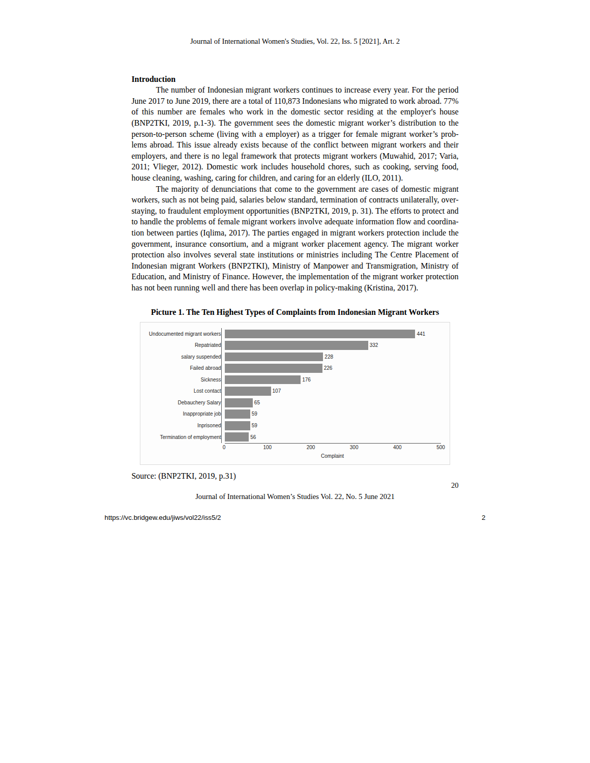Journal of International Women's Studies, Vol. 22, Iss. 5 [2021], Art. 2
Introduction
The number of Indonesian migrant workers continues to increase every year. For the period June 2017 to June 2019, there are a total of 110,873 Indonesians who migrated to work abroad. 77% of this number are females who work in the domestic sector residing at the employer's house (BNP2TKI, 2019, p.1-3). The government sees the domestic migrant worker’s distribution to the person-to-person scheme (living with a employer) as a trigger for female migrant worker’s problems abroad. This issue already exists because of the conflict between migrant workers and their employers, and there is no legal framework that protects migrant workers (Muwahid, 2017; Varia, 2011; Vlieger, 2012). Domestic work includes household chores, such as cooking, serving food, house cleaning, washing, caring for children, and caring for an elderly (ILO, 2011).
The majority of denunciations that come to the government are cases of domestic migrant workers, such as not being paid, salaries below standard, termination of contracts unilaterally, overstaying, to fraudulent employment opportunities (BNP2TKI, 2019, p. 31). The efforts to protect and to handle the problems of female migrant workers involve adequate information flow and coordination between parties (Iqlima, 2017). The parties engaged in migrant workers protection include the government, insurance consortium, and a migrant worker placement agency. The migrant worker protection also involves several state institutions or ministries including The Centre Placement of Indonesian migrant Workers (BNP2TKI), Ministry of Manpower and Transmigration, Ministry of Education, and Ministry of Finance. However, the implementation of the migrant worker protection has not been running well and there has been overlap in policy-making (Kristina, 2017).
Picture 1. The Ten Highest Types of Complaints from Indonesian Migrant Workers
| Undocumented migrant workers | | 441 |
| Repatriated | | 332 |
| salary suspended | | 228 |
| Failed abroad | | 226 |
| Sickness | | 176 |
| Lost contact | | 107 |
| Debauchery Salary | | 65 |
| Inappropriate job | | 59 |
| Inprisoned | | 59 |
| Termination of employment | | 56 |
0 100 200 300 400 500
Complaint
Source: (BNP2TKI, 2019, p.31)
20
Journal of International Women’s Studies Vol. 22, No. 5 June 2021
https://vc.bridgew.edu/jiws/vol22/iss5/2 2